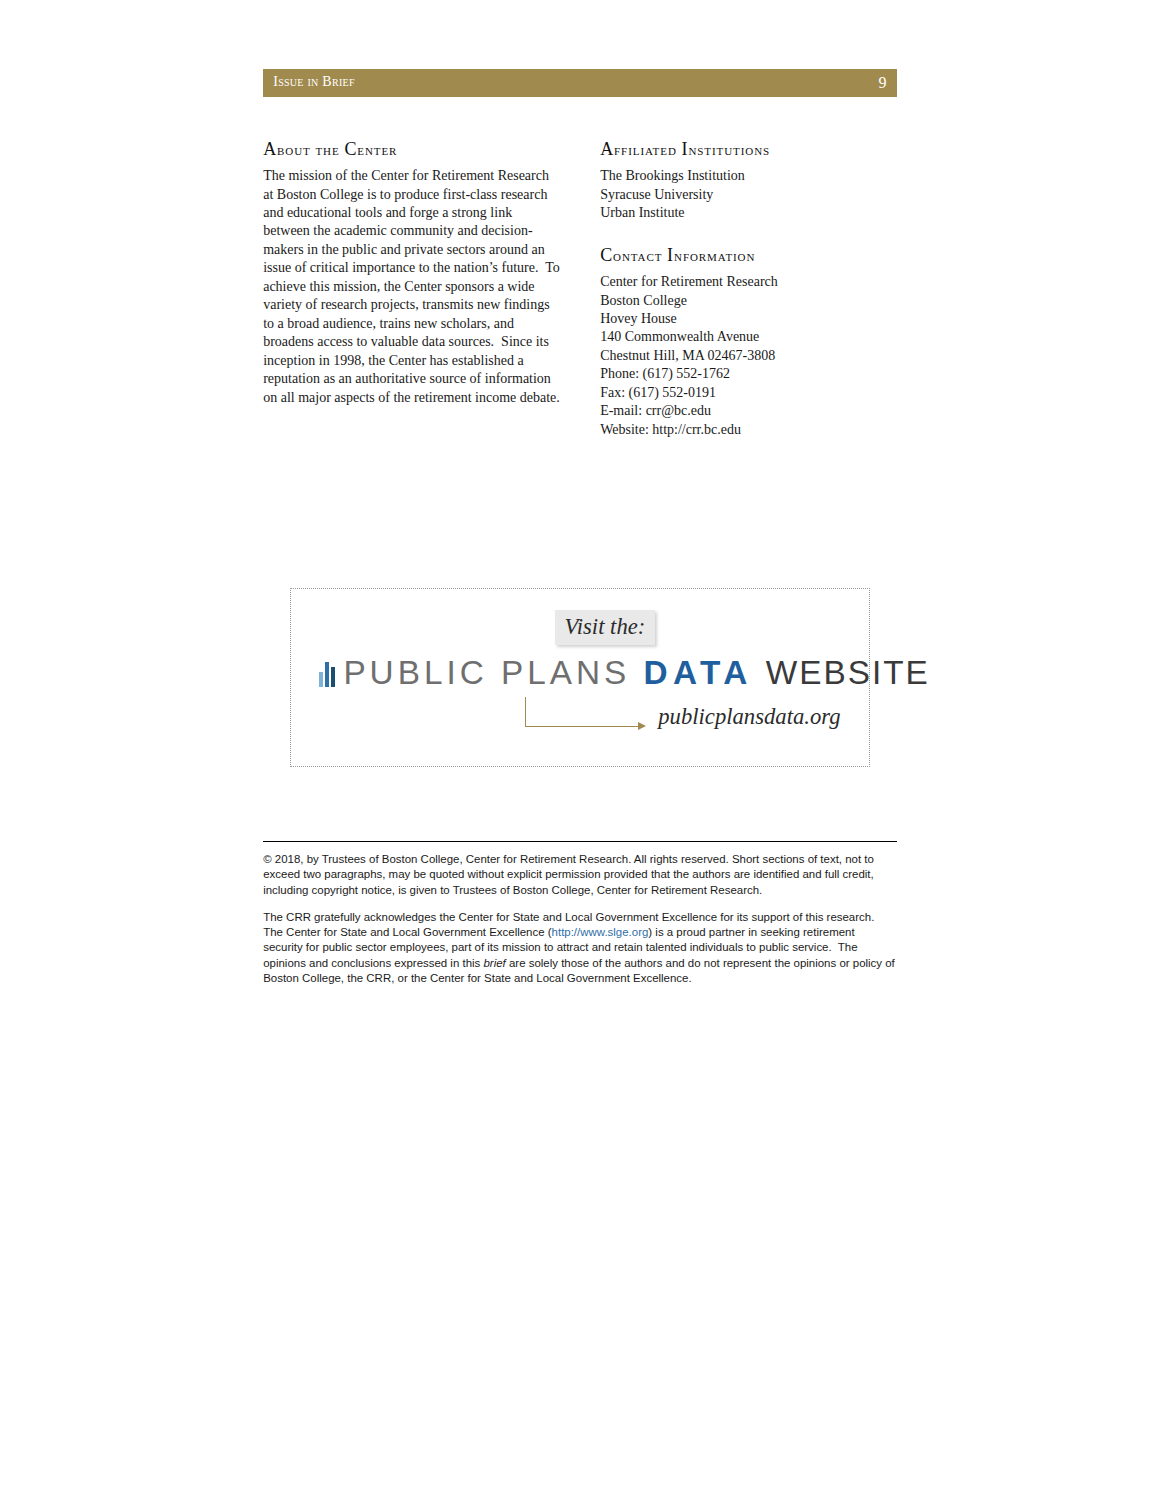Issue in Brief 9
About the Center
The mission of the Center for Retirement Research at Boston College is to produce first-class research and educational tools and forge a strong link between the academic community and decision-makers in the public and private sectors around an issue of critical importance to the nation’s future. To achieve this mission, the Center sponsors a wide variety of research projects, transmits new findings to a broad audience, trains new scholars, and broadens access to valuable data sources. Since its inception in 1998, the Center has established a reputation as an authoritative source of information on all major aspects of the retirement income debate.
Affiliated Institutions
The Brookings Institution
Syracuse University
Urban Institute
Contact Information
Center for Retirement Research
Boston College
Hovey House
140 Commonwealth Avenue
Chestnut Hill, MA 02467-3808
Phone: (617) 552-1762
Fax: (617) 552-0191
E-mail: crr@bc.edu
Website: http://crr.bc.edu
Visit the:
PUBLIC PLANS DATA WEBSITE
publicplansdata.org
© 2018, by Trustees of Boston College, Center for Retirement Research. All rights reserved. Short sections of text, not to exceed two paragraphs, may be quoted without explicit permission provided that the authors are identified and full credit, including copyright notice, is given to Trustees of Boston College, Center for Retirement Research.
The CRR gratefully acknowledges the Center for State and Local Government Excellence for its support of this research. The Center for State and Local Government Excellence (http://www.slge.org) is a proud partner in seeking retirement security for public sector employees, part of its mission to attract and retain talented individuals to public service. The opinions and conclusions expressed in this brief are solely those of the authors and do not represent the opinions or policy of Boston College, the CRR, or the Center for State and Local Government Excellence.